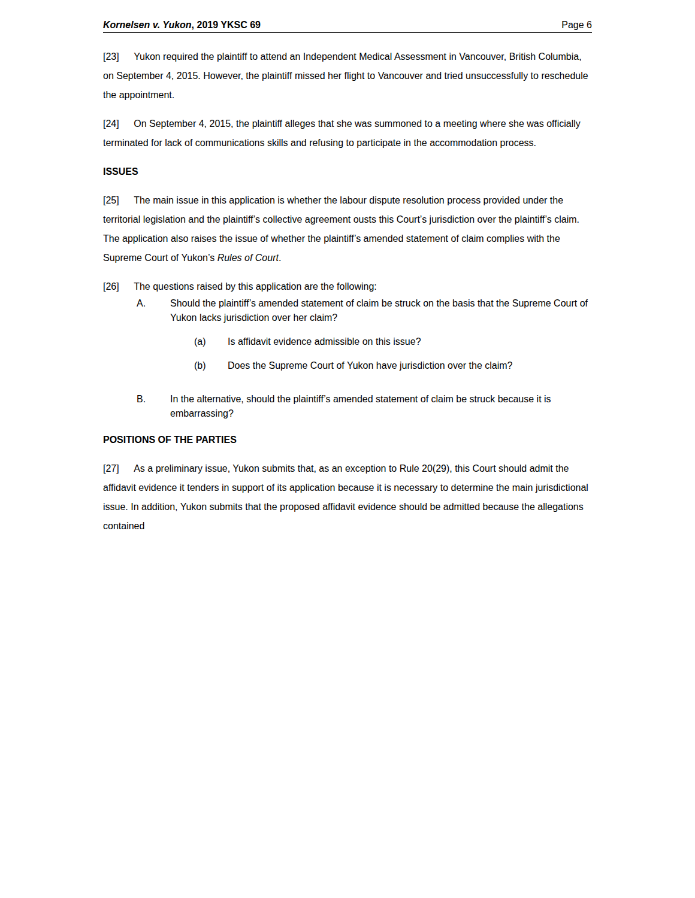Kornelsen v. Yukon, 2019 YKSC 69 Page 6
[23] Yukon required the plaintiff to attend an Independent Medical Assessment in Vancouver, British Columbia, on September 4, 2015. However, the plaintiff missed her flight to Vancouver and tried unsuccessfully to reschedule the appointment.
[24] On September 4, 2015, the plaintiff alleges that she was summoned to a meeting where she was officially terminated for lack of communications skills and refusing to participate in the accommodation process.
ISSUES
[25] The main issue in this application is whether the labour dispute resolution process provided under the territorial legislation and the plaintiff’s collective agreement ousts this Court’s jurisdiction over the plaintiff’s claim. The application also raises the issue of whether the plaintiff’s amended statement of claim complies with the Supreme Court of Yukon’s Rules of Court.
[26] The questions raised by this application are the following:
A. Should the plaintiff’s amended statement of claim be struck on the basis that the Supreme Court of Yukon lacks jurisdiction over her claim?
(a) Is affidavit evidence admissible on this issue?
(b) Does the Supreme Court of Yukon have jurisdiction over the claim?
B. In the alternative, should the plaintiff’s amended statement of claim be struck because it is embarrassing?
POSITIONS OF THE PARTIES
[27] As a preliminary issue, Yukon submits that, as an exception to Rule 20(29), this Court should admit the affidavit evidence it tenders in support of its application because it is necessary to determine the main jurisdictional issue. In addition, Yukon submits that the proposed affidavit evidence should be admitted because the allegations contained